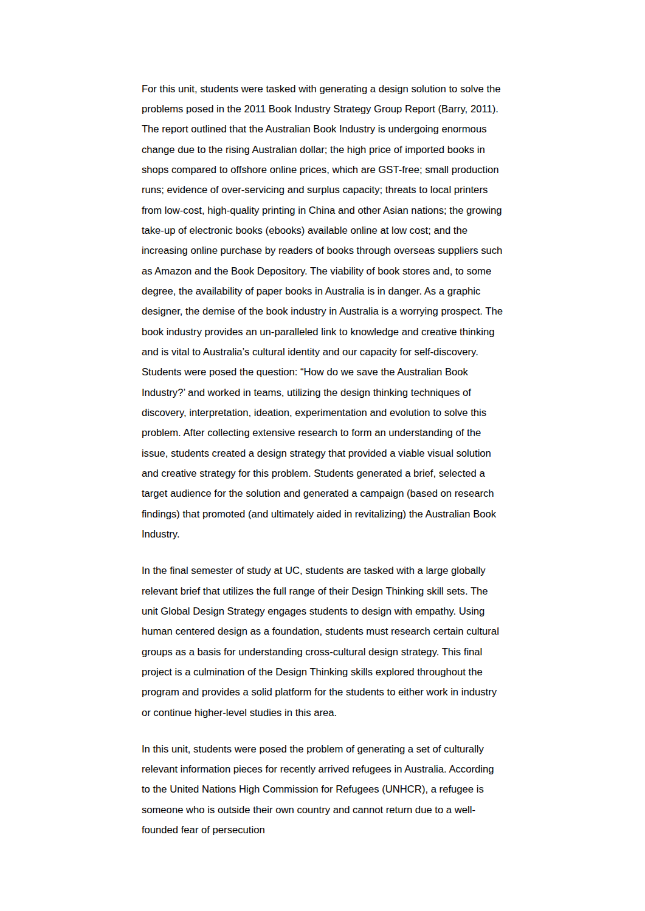For this unit, students were tasked with generating a design solution to solve the problems posed in the 2011 Book Industry Strategy Group Report (Barry, 2011). The report outlined that the Australian Book Industry is undergoing enormous change due to the rising Australian dollar; the high price of imported books in shops compared to offshore online prices, which are GST-free; small production runs; evidence of over-servicing and surplus capacity; threats to local printers from low-cost, high-quality printing in China and other Asian nations; the growing take-up of electronic books (ebooks) available online at low cost; and the increasing online purchase by readers of books through overseas suppliers such as Amazon and the Book Depository. The viability of book stores and, to some degree, the availability of paper books in Australia is in danger. As a graphic designer, the demise of the book industry in Australia is a worrying prospect. The book industry provides an un-paralleled link to knowledge and creative thinking and is vital to Australia’s cultural identity and our capacity for self-discovery. Students were posed the question: “How do we save the Australian Book Industry?’ and worked in teams, utilizing the design thinking techniques of discovery, interpretation, ideation, experimentation and evolution to solve this problem. After collecting extensive research to form an understanding of the issue, students created a design strategy that provided a viable visual solution and creative strategy for this problem. Students generated a brief, selected a target audience for the solution and generated a campaign (based on research findings) that promoted (and ultimately aided in revitalizing) the Australian Book Industry.
In the final semester of study at UC, students are tasked with a large globally relevant brief that utilizes the full range of their Design Thinking skill sets. The unit Global Design Strategy engages students to design with empathy. Using human centered design as a foundation, students must research certain cultural groups as a basis for understanding cross-cultural design strategy. This final project is a culmination of the Design Thinking skills explored throughout the program and provides a solid platform for the students to either work in industry or continue higher-level studies in this area.
In this unit, students were posed the problem of generating a set of culturally relevant information pieces for recently arrived refugees in Australia. According to the United Nations High Commission for Refugees (UNHCR), a refugee is someone who is outside their own country and cannot return due to a well-founded fear of persecution